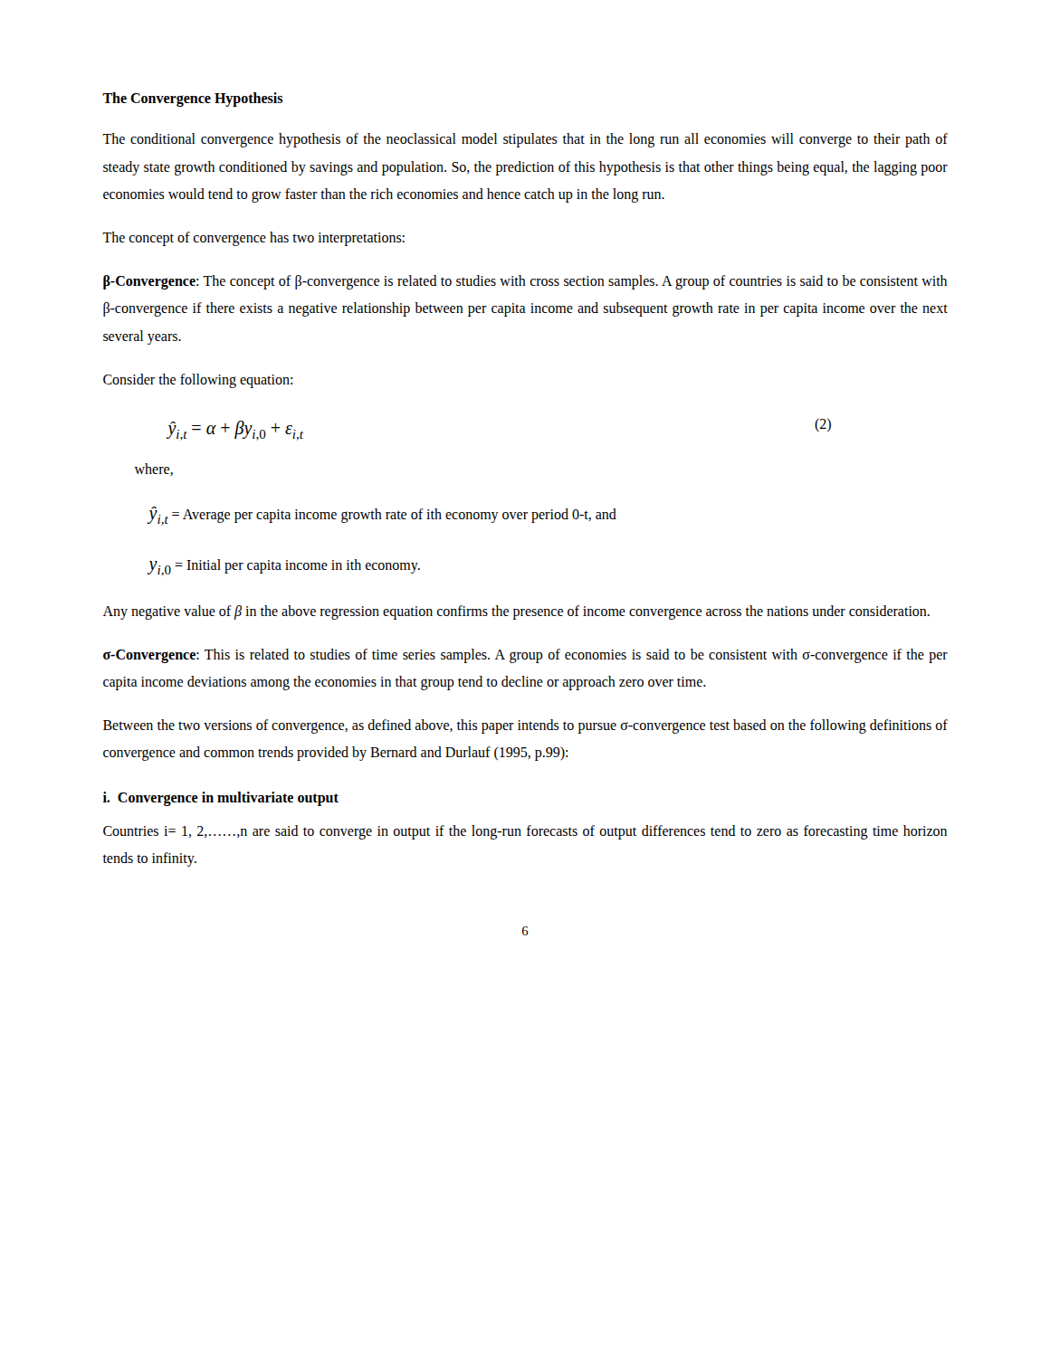The Convergence Hypothesis
The conditional convergence hypothesis of the neoclassical model stipulates that in the long run all economies will converge to their path of steady state growth conditioned by savings and population. So, the prediction of this hypothesis is that other things being equal, the lagging poor economies would tend to grow faster than the rich economies and hence catch up in the long run.
The concept of convergence has two interpretations:
β-Convergence: The concept of β-convergence is related to studies with cross section samples. A group of countries is said to be consistent with β-convergence if there exists a negative relationship between per capita income and subsequent growth rate in per capita income over the next several years.
Consider the following equation:
ŷi,t = α + βyi,0 + εi,t (2)
where,
ŷi,t = Average per capita income growth rate of ith economy over period 0-t, and
yi,0 = Initial per capita income in ith economy.
Any negative value of β in the above regression equation confirms the presence of income convergence across the nations under consideration.
σ-Convergence: This is related to studies of time series samples. A group of economies is said to be consistent with σ-convergence if the per capita income deviations among the economies in that group tend to decline or approach zero over time.
Between the two versions of convergence, as defined above, this paper intends to pursue σ-convergence test based on the following definitions of convergence and common trends provided by Bernard and Durlauf (1995, p.99):
i. Convergence in multivariate output
Countries i= 1, 2,……,n are said to converge in output if the long-run forecasts of output differences tend to zero as forecasting time horizon tends to infinity.
6